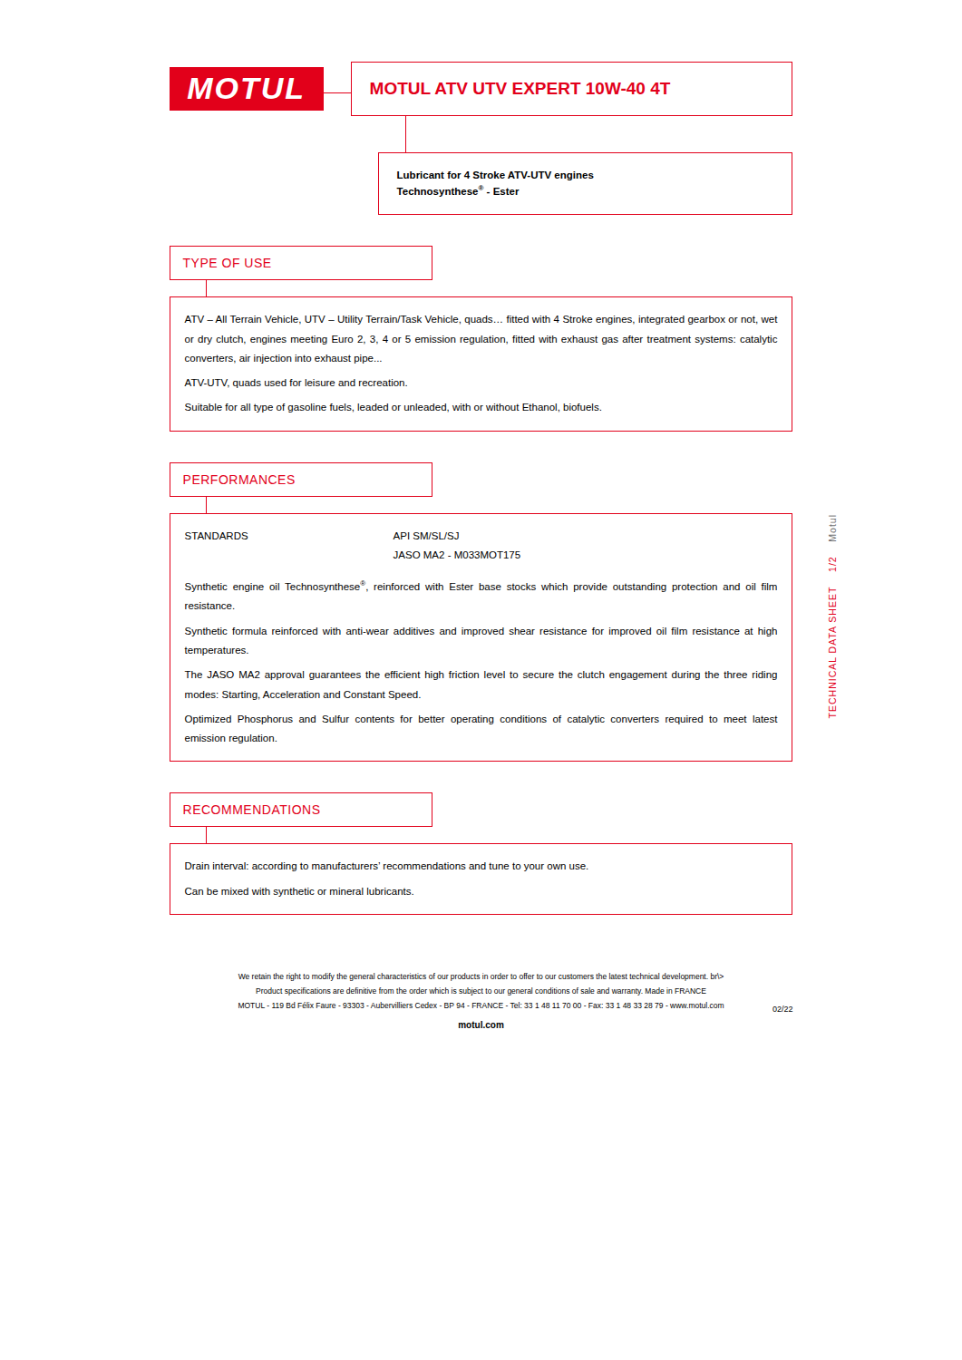MOTUL
MOTUL ATV UTV EXPERT 10W-40 4T
Lubricant for 4 Stroke ATV-UTV engines
Technosynthese® - Ester
TYPE OF USE
ATV – All Terrain Vehicle, UTV – Utility Terrain/Task Vehicle, quads… fitted with 4 Stroke engines, integrated gearbox or not, wet or dry clutch, engines meeting Euro 2, 3, 4 or 5 emission regulation, fitted with exhaust gas after treatment systems: catalytic converters, air injection into exhaust pipe...
ATV-UTV, quads used for leisure and recreation.
Suitable for all type of gasoline fuels, leaded or unleaded, with or without Ethanol, biofuels.
PERFORMANCES
STANDARDS
API SM/SL/SJ
JASO MA2 - M033MOT175
Synthetic engine oil Technosynthese®, reinforced with Ester base stocks which provide outstanding protection and oil film resistance.
Synthetic formula reinforced with anti-wear additives and improved shear resistance for improved oil film resistance at high temperatures.
The JASO MA2 approval guarantees the efficient high friction level to secure the clutch engagement during the three riding modes: Starting, Acceleration and Constant Speed.
Optimized Phosphorus and Sulfur contents for better operating conditions of catalytic converters required to meet latest emission regulation.
RECOMMENDATIONS
Drain interval: according to manufacturers’ recommendations and tune to your own use.
Can be mixed with synthetic or mineral lubricants.
TECHNICAL DATA SHEET 1/2 Motul
We retain the right to modify the general characteristics of our products in order to offer to our customers the latest technical development. br\>
Product specifications are definitive from the order which is subject to our general conditions of sale and warranty. Made in FRANCE
MOTUL - 119 Bd Félix Faure - 93303 - Aubervilliers Cedex - BP 94 - FRANCE - Tel: 33 1 48 11 70 00 - Fax: 33 1 48 33 28 79 - www.motul.com
motul.com
02/22